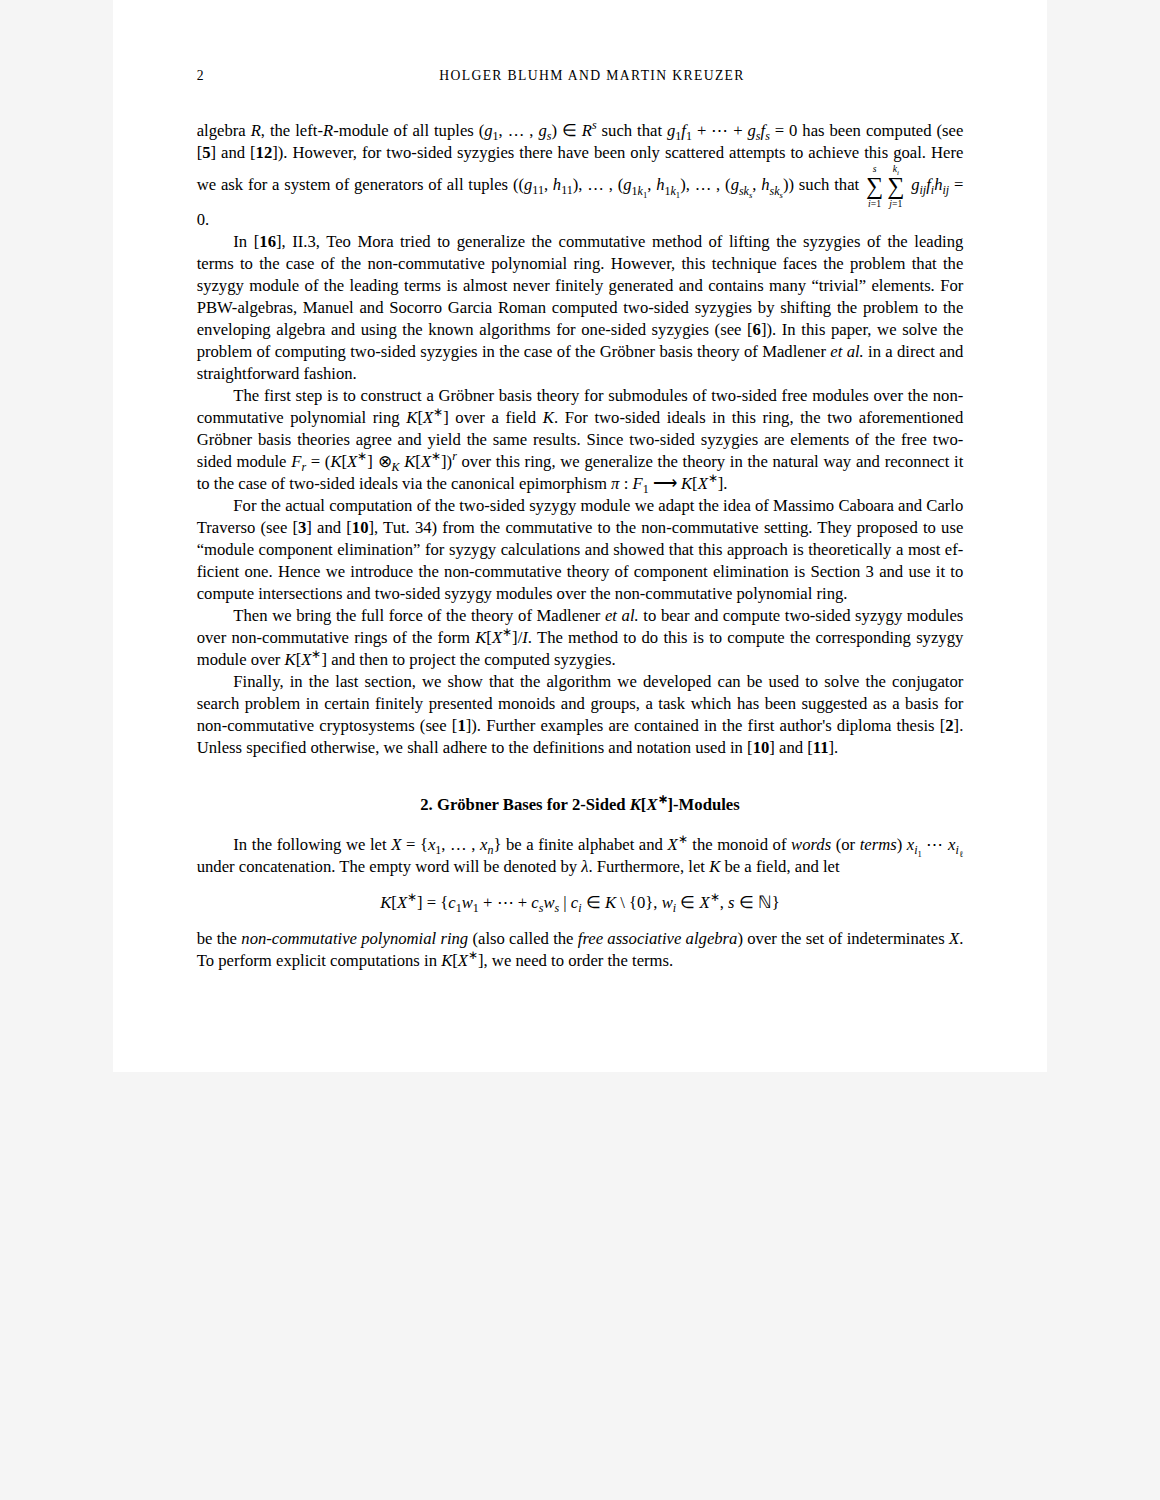2 Holger Bluhm and Martin Kreuzer
algebra R, the left-R-module of all tuples (g1, … , gs) ∈ Rs such that g1f1 + ⋯ + gsfs = 0 has been computed (see [5] and [12]). However, for two-sided syzygies there have been only scattered attempts to achieve this goal. Here we ask for a system of generators of all tuples ((g11, h11), … , (g1k1, h1k1), … , (gsks, hsks)) such that s∑i=1 ki∑j=1 gijfihij = 0.
In [16], II.3, Teo Mora tried to generalize the commutative method of lifting the syzygies of the leading terms to the case of the non-commutative polynomial ring. However, this technique faces the problem that the syzygy module of the leading terms is almost never finitely generated and contains many “trivial” elements. For PBW-algebras, Manuel and Socorro Garcia Roman computed two-sided syzygies by shifting the problem to the enveloping algebra and using the known algorithms for one-sided syzygies (see [6]). In this paper, we solve the problem of computing two-sided syzygies in the case of the Gröbner basis theory of Madlener et al. in a direct and straightforward fashion.
The first step is to construct a Gröbner basis theory for submodules of two-sided free modules over the non-commutative polynomial ring K[X∗] over a field K. For two-sided ideals in this ring, the two aforementioned Gröbner basis theories agree and yield the same results. Since two-sided syzygies are elements of the free two-sided module Fr = (K[X∗] ⊗K K[X∗])r over this ring, we generalize the theory in the natural way and reconnect it to the case of two-sided ideals via the canonical epimorphism π : F1 ⟶ K[X∗].
For the actual computation of the two-sided syzygy module we adapt the idea of Massimo Caboara and Carlo Traverso (see [3] and [10], Tut. 34) from the commutative to the non-commutative setting. They proposed to use “module component elimination” for syzygy calculations and showed that this approach is theoretically a most efficient one. Hence we introduce the non-commutative theory of component elimination is Section 3 and use it to compute intersections and two-sided syzygy modules over the non-commutative polynomial ring.
Then we bring the full force of the theory of Madlener et al. to bear and compute two-sided syzygy modules over non-commutative rings of the form K[X∗]/I. The method to do this is to compute the corresponding syzygy module over K[X∗] and then to project the computed syzygies.
Finally, in the last section, we show that the algorithm we developed can be used to solve the conjugator search problem in certain finitely presented monoids and groups, a task which has been suggested as a basis for non-commutative cryptosystems (see [1]). Further examples are contained in the first author's diploma thesis [2]. Unless specified otherwise, we shall adhere to the definitions and notation used in [10] and [11].
2. Gröbner Bases for 2-Sided K[X∗]-Modules
In the following we let X = {x1, … , xn} be a finite alphabet and X∗ the monoid of words (or terms) xi1 ⋯ xiℓ under concatenation. The empty word will be denoted by λ. Furthermore, let K be a field, and let
K[X∗] = {c1w1 + ⋯ + csws | ci ∈ K \ {0}, wi ∈ X∗, s ∈ ℕ}
be the non-commutative polynomial ring (also called the free associative algebra) over the set of indeterminates X. To perform explicit computations in K[X∗], we need to order the terms.